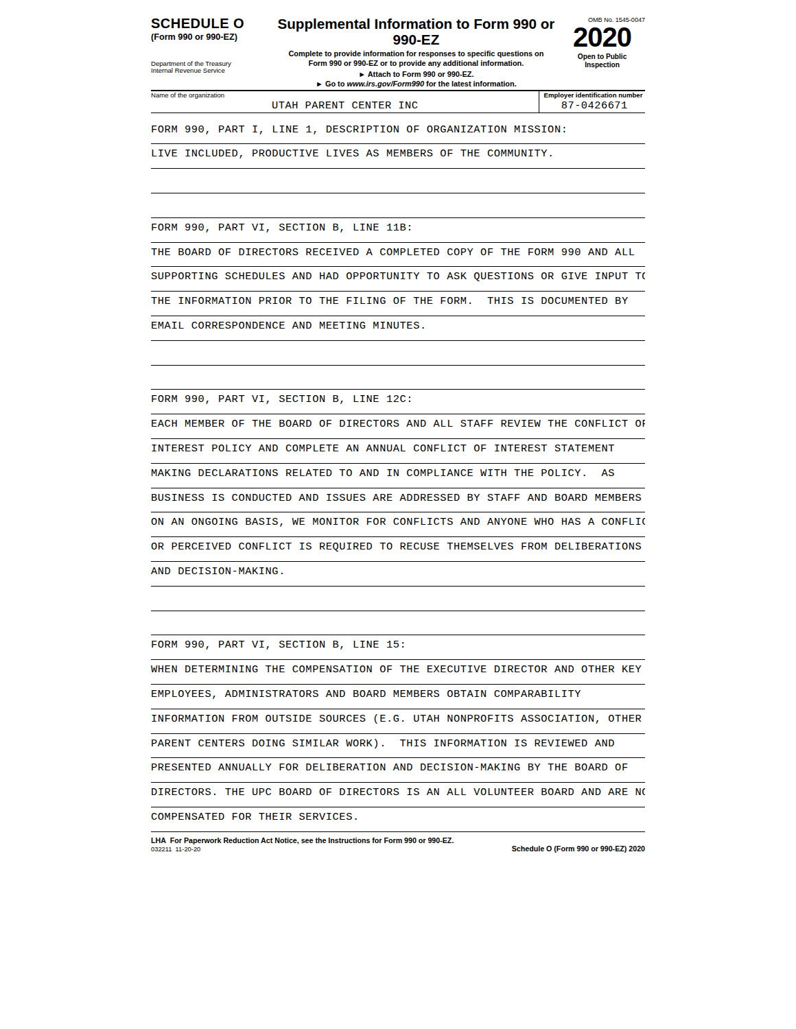SCHEDULE O
(Form 990 or 990-EZ)
Department of the Treasury
Internal Revenue Service
Supplemental Information to Form 990 or 990-EZ
Complete to provide information for responses to specific questions on
Form 990 or 990-EZ or to provide any additional information.
► Attach to Form 990 or 990-EZ.
► Go to www.irs.gov/Form990 for the latest information.
OMB No. 1545-0047
2020
Open to Public
Inspection
Name of the organization
UTAH PARENT CENTER INC
Employer identification number
87-0426671
FORM 990, PART I, LINE 1, DESCRIPTION OF ORGANIZATION MISSION:
LIVE INCLUDED, PRODUCTIVE LIVES AS MEMBERS OF THE COMMUNITY.
FORM 990, PART VI, SECTION B, LINE 11B:
THE BOARD OF DIRECTORS RECEIVED A COMPLETED COPY OF THE FORM 990 AND ALL
SUPPORTING SCHEDULES AND HAD OPPORTUNITY TO ASK QUESTIONS OR GIVE INPUT TO
THE INFORMATION PRIOR TO THE FILING OF THE FORM. THIS IS DOCUMENTED BY
EMAIL CORRESPONDENCE AND MEETING MINUTES.
FORM 990, PART VI, SECTION B, LINE 12C:
EACH MEMBER OF THE BOARD OF DIRECTORS AND ALL STAFF REVIEW THE CONFLICT OF
INTEREST POLICY AND COMPLETE AN ANNUAL CONFLICT OF INTEREST STATEMENT
MAKING DECLARATIONS RELATED TO AND IN COMPLIANCE WITH THE POLICY. AS
BUSINESS IS CONDUCTED AND ISSUES ARE ADDRESSED BY STAFF AND BOARD MEMBERS
ON AN ONGOING BASIS, WE MONITOR FOR CONFLICTS AND ANYONE WHO HAS A CONFLICT
OR PERCEIVED CONFLICT IS REQUIRED TO RECUSE THEMSELVES FROM DELIBERATIONS
AND DECISION-MAKING.
FORM 990, PART VI, SECTION B, LINE 15:
WHEN DETERMINING THE COMPENSATION OF THE EXECUTIVE DIRECTOR AND OTHER KEY
EMPLOYEES, ADMINISTRATORS AND BOARD MEMBERS OBTAIN COMPARABILITY
INFORMATION FROM OUTSIDE SOURCES (E.G. UTAH NONPROFITS ASSOCIATION, OTHER
PARENT CENTERS DOING SIMILAR WORK). THIS INFORMATION IS REVIEWED AND
PRESENTED ANNUALLY FOR DELIBERATION AND DECISION-MAKING BY THE BOARD OF
DIRECTORS. THE UPC BOARD OF DIRECTORS IS AN ALL VOLUNTEER BOARD AND ARE NOT
COMPENSATED FOR THEIR SERVICES.
LHA For Paperwork Reduction Act Notice, see the Instructions for Form 990 or 990-EZ.
032211 11-20-20
Schedule O (Form 990 or 990-EZ) 2020